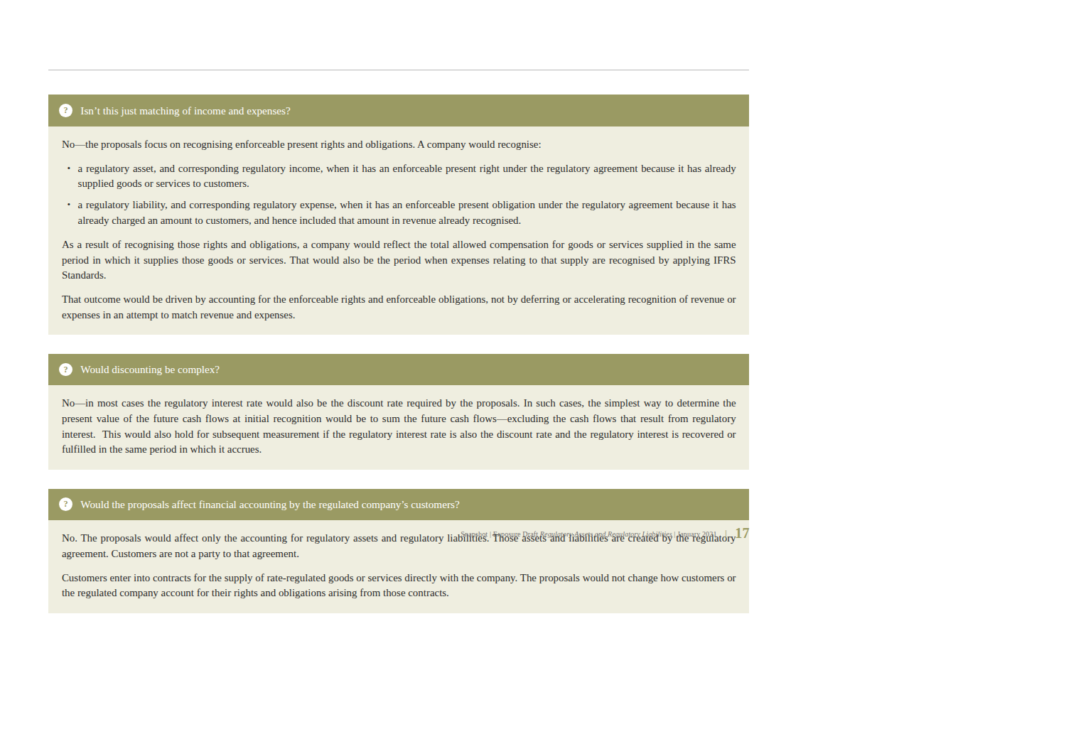?Isn’t this just matching of income and expenses?
No—the proposals focus on recognising enforceable present rights and obligations. A company would recognise:
a regulatory asset, and corresponding regulatory income, when it has an enforceable present right under the regulatory agreement because it has already supplied goods or services to customers.
a regulatory liability, and corresponding regulatory expense, when it has an enforceable present obligation under the regulatory agreement because it has already charged an amount to customers, and hence included that amount in revenue already recognised.
As a result of recognising those rights and obligations, a company would reflect the total allowed compensation for goods or services supplied in the same period in which it supplies those goods or services. That would also be the period when expenses relating to that supply are recognised by applying IFRS Standards.
That outcome would be driven by accounting for the enforceable rights and enforceable obligations, not by deferring or accelerating recognition of revenue or expenses in an attempt to match revenue and expenses.
?Would discounting be complex?
No—in most cases the regulatory interest rate would also be the discount rate required by the proposals. In such cases, the simplest way to determine the present value of the future cash flows at initial recognition would be to sum the future cash flows—excluding the cash flows that result from regulatory interest. This would also hold for subsequent measurement if the regulatory interest rate is also the discount rate and the regulatory interest is recovered or fulfilled in the same period in which it accrues.
?Would the proposals affect financial accounting by the regulated company’s customers?
No. The proposals would affect only the accounting for regulatory assets and regulatory liabilities. Those assets and liabilities are created by the regulatory agreement. Customers are not a party to that agreement.
Customers enter into contracts for the supply of rate-regulated goods or services directly with the company. The proposals would not change how customers or the regulated company account for their rights and obligations arising from those contracts.
Snapshot | Exposure Draft Regulatory Assets and Regulatory Liabilities | January 2021 | 17